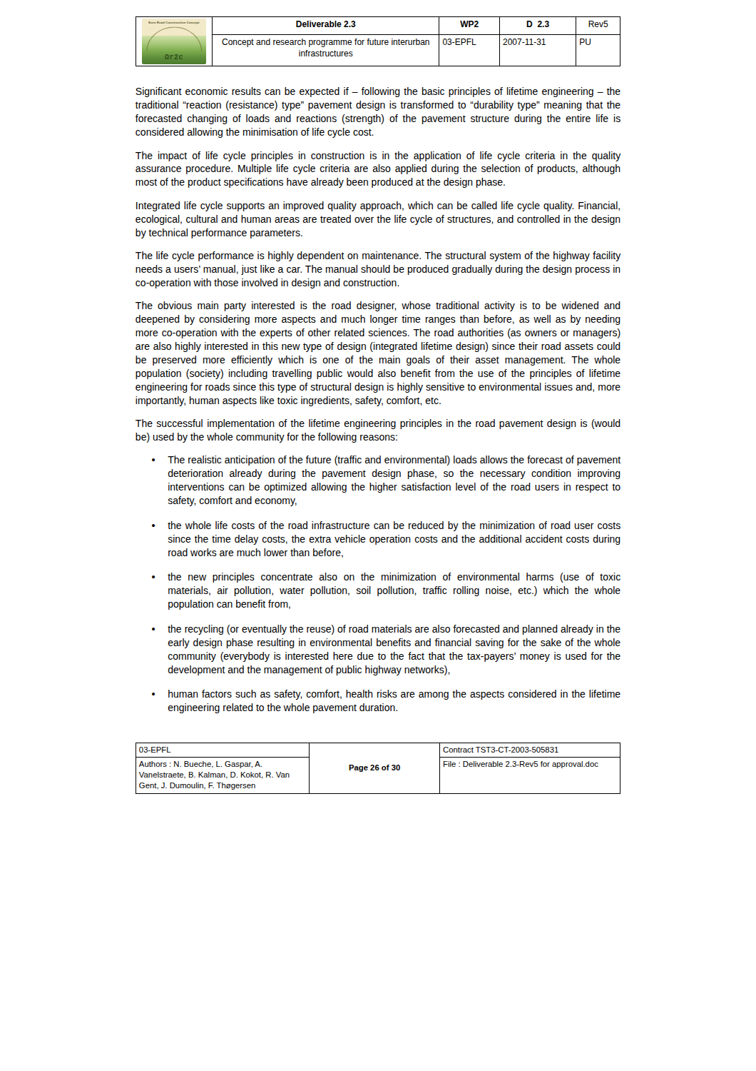| Euro Road Construction Concept Ωr2c | Deliverable 2.3 | WP2 | D 2.3 | Rev5 |
| Concept and research programme for future interurban infrastructures | 03-EPFL | 2007-11-31 | PU |
Significant economic results can be expected if – following the basic principles of lifetime engineering – the traditional “reaction (resistance) type” pavement design is transformed to “durability type” meaning that the forecasted changing of loads and reactions (strength) of the pavement structure during the entire life is considered allowing the minimisation of life cycle cost.
The impact of life cycle principles in construction is in the application of life cycle criteria in the quality assurance procedure. Multiple life cycle criteria are also applied during the selection of products, although most of the product specifications have already been produced at the design phase.
Integrated life cycle supports an improved quality approach, which can be called life cycle quality. Financial, ecological, cultural and human areas are treated over the life cycle of structures, and controlled in the design by technical performance parameters.
The life cycle performance is highly dependent on maintenance. The structural system of the highway facility needs a users’ manual, just like a car. The manual should be produced gradually during the design process in co-operation with those involved in design and construction.
The obvious main party interested is the road designer, whose traditional activity is to be widened and deepened by considering more aspects and much longer time ranges than before, as well as by needing more co-operation with the experts of other related sciences. The road authorities (as owners or managers) are also highly interested in this new type of design (integrated lifetime design) since their road assets could be preserved more efficiently which is one of the main goals of their asset management. The whole population (society) including travelling public would also benefit from the use of the principles of lifetime engineering for roads since this type of structural design is highly sensitive to environmental issues and, more importantly, human aspects like toxic ingredients, safety, comfort, etc.
The successful implementation of the lifetime engineering principles in the road pavement design is (would be) used by the whole community for the following reasons:
The realistic anticipation of the future (traffic and environmental) loads allows the forecast of pavement deterioration already during the pavement design phase, so the necessary condition improving interventions can be optimized allowing the higher satisfaction level of the road users in respect to safety, comfort and economy,
the whole life costs of the road infrastructure can be reduced by the minimization of road user costs since the time delay costs, the extra vehicle operation costs and the additional accident costs during road works are much lower than before,
the new principles concentrate also on the minimization of environmental harms (use of toxic materials, air pollution, water pollution, soil pollution, traffic rolling noise, etc.) which the whole population can benefit from,
the recycling (or eventually the reuse) of road materials are also forecasted and planned already in the early design phase resulting in environmental benefits and financial saving for the sake of the whole community (everybody is interested here due to the fact that the tax-payers’ money is used for the development and the management of public highway networks),
human factors such as safety, comfort, health risks are among the aspects considered in the lifetime engineering related to the whole pavement duration.
| 03-EPFL | Page 26 of 30 | Contract TST3-CT-2003-505831 |
| Authors : N. Bueche, L. Gaspar, A. Vanelstraete, B. Kalman, D. Kokot, R. Van Gent, J. Dumoulin, F. Thøgersen | File : Deliverable 2.3-Rev5 for approval.doc |